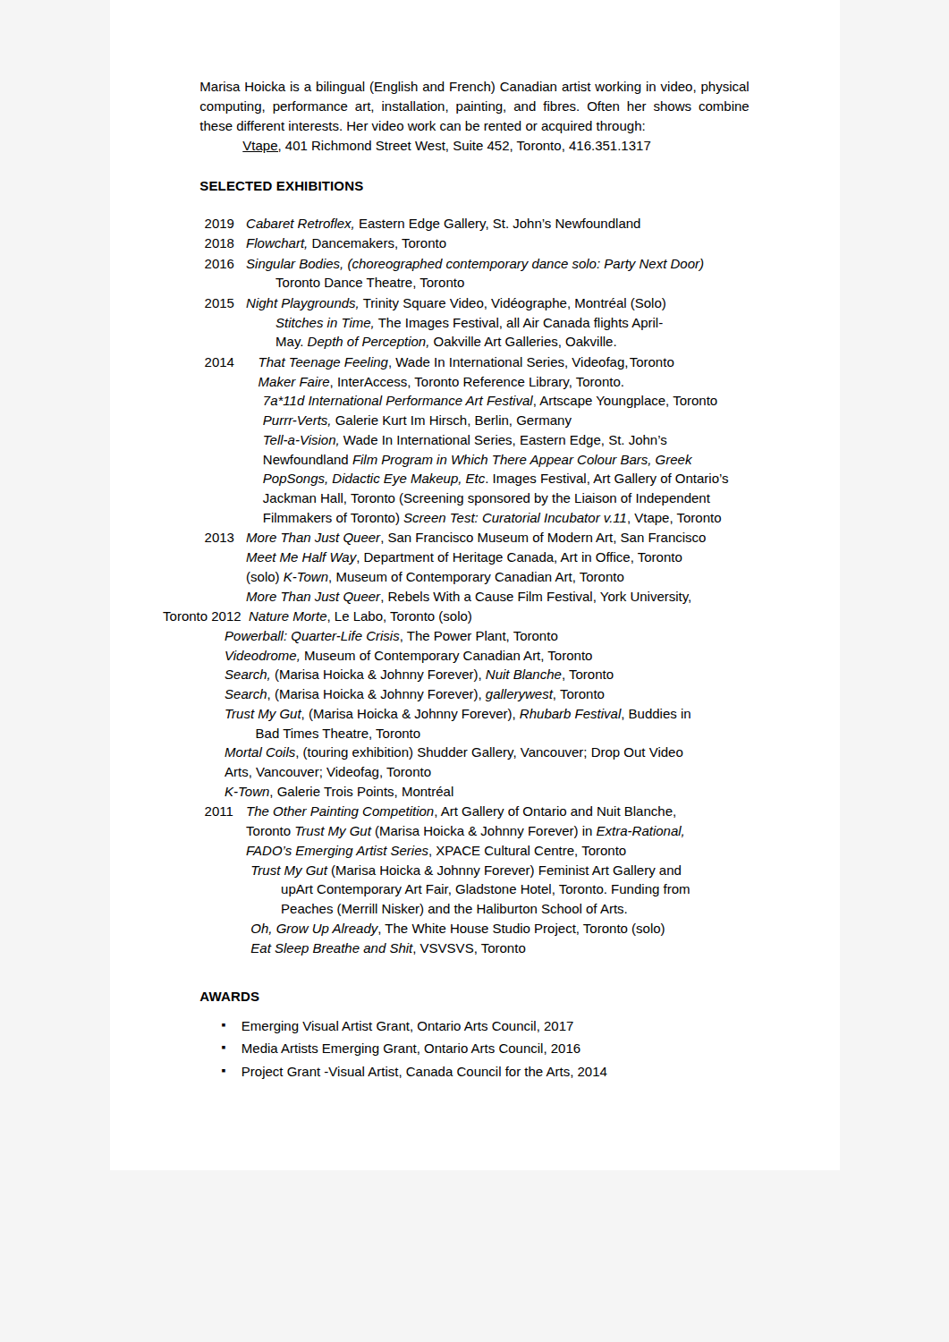Marisa Hoicka is a bilingual (English and French) Canadian artist working in video, physical computing, performance art, installation, painting, and fibres. Often her shows combine these different interests. Her video work can be rented or acquired through:
Vtape, 401 Richmond Street West, Suite 452, Toronto, 416.351.1317
SELECTED EXHIBITIONS
2019
Cabaret Retroflex, Eastern Edge Gallery, St. John’s Newfoundland
2018
Flowchart, Dancemakers, Toronto
2016
Singular Bodies, (choreographed contemporary dance solo: Party Next Door) Toronto Dance Theatre, Toronto
2015
Night Playgrounds, Trinity Square Video, Vidéographe, Montréal (Solo) Stitches in Time, The Images Festival, all Air Canada flights April- May. Depth of Perception, Oakville Art Galleries, Oakville.
2014
That Teenage Feeling, Wade In International Series, Videofag, Toronto Maker Faire, InterAccess, Toronto Reference Library, Toronto. 7a*11d International Performance Art Festival, Artscape Youngplace, Toronto Purrr-Verts, Galerie Kurt Im Hirsch, Berlin, Germany Tell-a-Vision, Wade In International Series, Eastern Edge, St. John’s Newfoundland Film Program in Which There Appear Colour Bars, Greek PopSongs, Didactic Eye Makeup, Etc. Images Festival, Art Gallery of Ontario’s Jackman Hall, Toronto (Screening sponsored by the Liaison of Independent Filmmakers of Toronto) Screen Test: Curatorial Incubator v.11, Vtape, Toronto
2013
More Than Just Queer, San Francisco Museum of Modern Art, San Francisco Meet Me Half Way, Department of Heritage Canada, Art in Office, Toronto (solo) K-Town, Museum of Contemporary Canadian Art, Toronto More Than Just Queer, Rebels With a Cause Film Festival, York University,
Toronto 2012 Nature Morte, Le Labo, Toronto (solo) Powerball: Quarter-Life Crisis, The Power Plant, Toronto Videodrome, Museum of Contemporary Canadian Art, Toronto Search, (Marisa Hoicka & Johnny Forever), Nuit Blanche, Toronto Search, (Marisa Hoicka & Johnny Forever), gallerywest, Toronto Trust My Gut, (Marisa Hoicka & Johnny Forever), Rhubarb Festival, Buddies in Bad Times Theatre, Toronto Mortal Coils, (touring exhibition) Shudder Gallery, Vancouver; Drop Out Video Arts, Vancouver; Videofag, Toronto K-Town, Galerie Trois Points, Montréal
2011
The Other Painting Competition, Art Gallery of Ontario and Nuit Blanche, Toronto Trust My Gut (Marisa Hoicka & Johnny Forever) in Extra-Rational, FADO’s Emerging Artist Series, XPACE Cultural Centre, Toronto Trust My Gut (Marisa Hoicka & Johnny Forever) Feminist Art Gallery and upArt Contemporary Art Fair, Gladstone Hotel, Toronto. Funding from Peaches (Merrill Nisker) and the Haliburton School of Arts. Oh, Grow Up Already, The White House Studio Project, Toronto (solo) Eat Sleep Breathe and Shit, VSVSVS, Toronto
AWARDS
Emerging Visual Artist Grant, Ontario Arts Council, 2017
Media Artists Emerging Grant, Ontario Arts Council, 2016
Project Grant -Visual Artist, Canada Council for the Arts, 2014